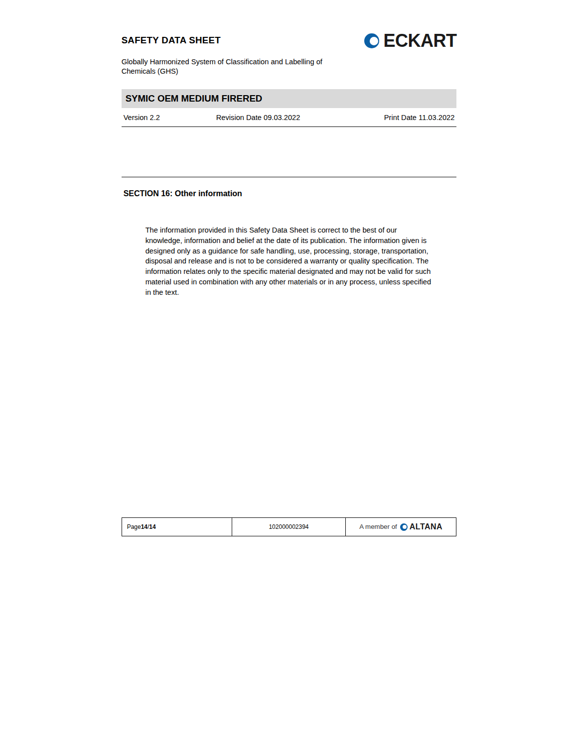SAFETY DATA SHEET
Globally Harmonized System of Classification and Labelling of Chemicals (GHS)
ECKART
SYMIC OEM MEDIUM FIRERED
Version 2.2 Revision Date 09.03.2022 Print Date 11.03.2022
SECTION 16: Other information
The information provided in this Safety Data Sheet is correct to the best of our knowledge, information and belief at the date of its publication. The information given is designed only as a guidance for safe handling, use, processing, storage, transportation, disposal and release and is not to be considered a warranty or quality specification. The information relates only to the specific material designated and may not be valid for such material used in combination with any other materials or in any process, unless specified in the text.
Page 14 / 14
102000002394
A member of ALTANA